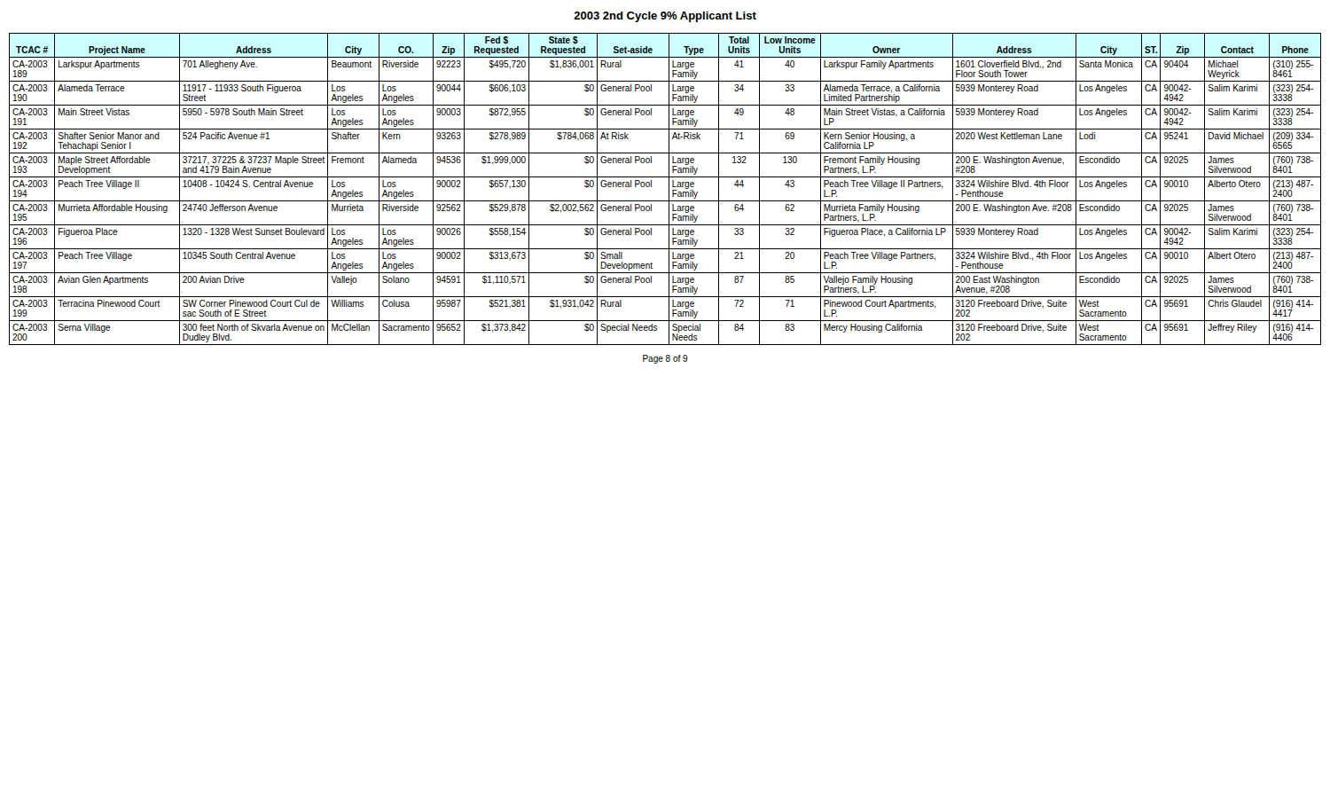2003 2nd Cycle 9% Applicant List
| TCAC # | Project Name | Address | City | CO. | Zip | Fed $ Requested | State $ Requested | Set-aside | Type | Total Units | Low Income Units | Owner | Address | City | ST. | Zip | Contact | Phone |
| --- | --- | --- | --- | --- | --- | --- | --- | --- | --- | --- | --- | --- | --- | --- | --- | --- | --- | --- |
| CA-2003 189 | Larkspur Apartments | 701 Allegheny Ave. | Beaumont | Riverside | 92223 | $495,720 | $1,836,001 | Rural | Large Family | 41 | 40 | Larkspur Family Apartments | 1601 Cloverfield Blvd., 2nd Floor South Tower | Santa Monica | CA | 90404 | Michael Weyrick | (310) 255-8461 |
| CA-2003 190 | Alameda Terrace | 11917 - 11933 South Figueroa Street | Los Angeles | Los Angeles | 90044 | $606,103 | $0 | General Pool | Large Family | 34 | 33 | Alameda Terrace, a California Limited Partnership | 5939 Monterey Road | Los Angeles | CA | 90042-4942 | Salim Karimi | (323) 254-3338 |
| CA-2003 191 | Main Street Vistas | 5950 - 5978 South Main Street | Los Angeles | Los Angeles | 90003 | $872,955 | $0 | General Pool | Large Family | 49 | 48 | Main Street Vistas, a California LP | 5939 Monterey Road | Los Angeles | CA | 90042-4942 | Salim Karimi | (323) 254-3338 |
| CA-2003 192 | Shafter Senior Manor and Tehachapi Senior I | 524 Pacific Avenue #1 | Shafter | Kern | 93263 | $278,989 | $784,068 | At Risk | At-Risk | 71 | 69 | Kern Senior Housing, a California LP | 2020 West Kettleman Lane | Lodi | CA | 95241 | David Michael | (209) 334-6565 |
| CA-2003 193 | Maple Street Affordable Development | 37217, 37225 & 37237 Maple Street and 4179 Bain Avenue | Fremont | Alameda | 94536 | $1,999,000 | $0 | General Pool | Large Family | 132 | 130 | Fremont Family Housing Partners, L.P. | 200 E. Washington Avenue, #208 | Escondido | CA | 92025 | James Silverwood | (760) 738-8401 |
| CA-2003 194 | Peach Tree Village II | 10408 - 10424 S. Central Avenue | Los Angeles | Los Angeles | 90002 | $657,130 | $0 | General Pool | Large Family | 44 | 43 | Peach Tree Village II Partners, L.P. | 3324 Wilshire Blvd. 4th Floor - Penthouse | Los Angeles | CA | 90010 | Alberto Otero | (213) 487-2400 |
| CA-2003 195 | Murrieta Affordable Housing | 24740 Jefferson Avenue | Murrieta | Riverside | 92562 | $529,878 | $2,002,562 | General Pool | Large Family | 64 | 62 | Murrieta Family Housing Partners, L.P. | 200 E. Washington Ave. #208 | Escondido | CA | 92025 | James Silverwood | (760) 738-8401 |
| CA-2003 196 | Figueroa Place | 1320 - 1328 West Sunset Boulevard | Los Angeles | Los Angeles | 90026 | $558,154 | $0 | General Pool | Large Family | 33 | 32 | Figueroa Place, a California LP | 5939 Monterey Road | Los Angeles | CA | 90042-4942 | Salim Karimi | (323) 254-3338 |
| CA-2003 197 | Peach Tree Village | 10345 South Central Avenue | Los Angeles | Los Angeles | 90002 | $313,673 | $0 | Small Development | Large Family | 21 | 20 | Peach Tree Village Partners, L.P. | 3324 Wilshire Blvd., 4th Floor - Penthouse | Los Angeles | CA | 90010 | Albert Otero | (213) 487-2400 |
| CA-2003 198 | Avian Glen Apartments | 200 Avian Drive | Vallejo | Solano | 94591 | $1,110,571 | $0 | General Pool | Large Family | 87 | 85 | Vallejo Family Housing Partners, L.P. | 200 East Washington Avenue, #208 | Escondido | CA | 92025 | James Silverwood | (760) 738-8401 |
| CA-2003 199 | Terracina Pinewood Court | SW Corner Pinewood Court Cul de sac South of E Street | Williams | Colusa | 95987 | $521,381 | $1,931,042 | Rural | Large Family | 72 | 71 | Pinewood Court Apartments, L.P. | 3120 Freeboard Drive, Suite 202 | West Sacramento | CA | 95691 | Chris Glaudel | (916) 414-4417 |
| CA-2003 200 | Serna Village | 300 feet North of Skvarla Avenue on Dudley Blvd. | McClellan | Sacramento | 95652 | $1,373,842 | $0 | Special Needs | Special Needs | 84 | 83 | Mercy Housing California | 3120 Freeboard Drive, Suite 202 | West Sacramento | CA | 95691 | Jeffrey Riley | (916) 414-4406 |
Page 8 of 9